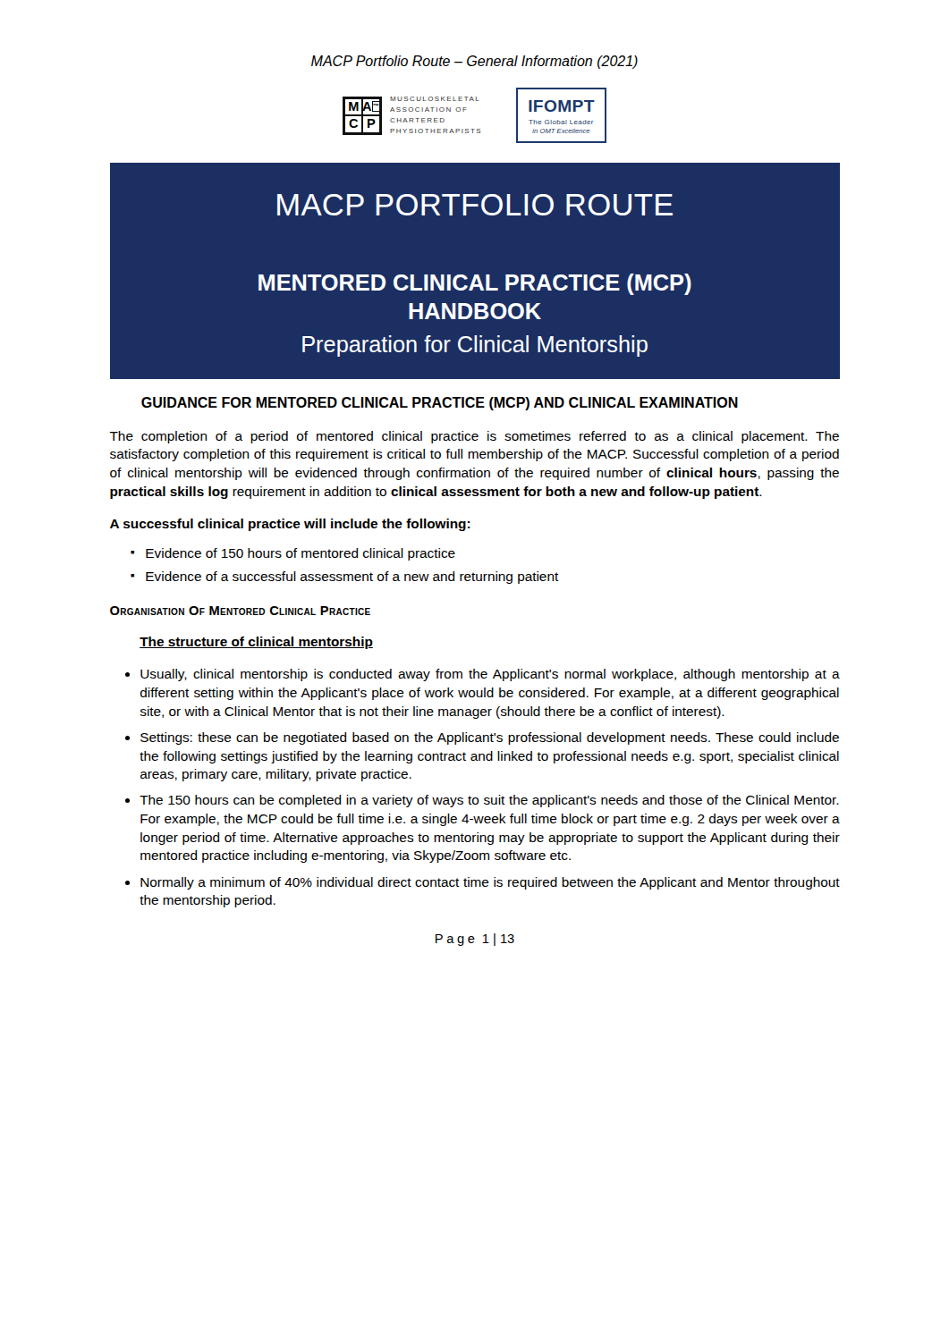MACP Portfolio Route – General Information (2021)
MA™CP
MUSCULOSKELETAL
ASSOCIATION OF
CHARTERED
PHYSIOTHERAPISTS
IFOMPT
The Global Leader
in OMT Excellence
MACP PORTFOLIO ROUTE
MENTORED CLINICAL PRACTICE (MCP)
HANDBOOK
Preparation for Clinical Mentorship
GUIDANCE FOR MENTORED CLINICAL PRACTICE (MCP) AND CLINICAL EXAMINATION
The completion of a period of mentored clinical practice is sometimes referred to as a clinical placement. The satisfactory completion of this requirement is critical to full membership of the MACP. Successful completion of a period of clinical mentorship will be evidenced through confirmation of the required number of clinical hours, passing the practical skills log requirement in addition to clinical assessment for both a new and follow-up patient.
A successful clinical practice will include the following:
Evidence of 150 hours of mentored clinical practice
Evidence of a successful assessment of a new and returning patient
Organisation Of Mentored Clinical Practice
The structure of clinical mentorship
Usually, clinical mentorship is conducted away from the Applicant's normal workplace, although mentorship at a different setting within the Applicant's place of work would be considered. For example, at a different geographical site, or with a Clinical Mentor that is not their line manager (should there be a conflict of interest).
Settings: these can be negotiated based on the Applicant's professional development needs. These could include the following settings justified by the learning contract and linked to professional needs e.g. sport, specialist clinical areas, primary care, military, private practice.
The 150 hours can be completed in a variety of ways to suit the applicant's needs and those of the Clinical Mentor. For example, the MCP could be full time i.e. a single 4-week full time block or part time e.g. 2 days per week over a longer period of time. Alternative approaches to mentoring may be appropriate to support the Applicant during their mentored practice including e-mentoring, via Skype/Zoom software etc.
Normally a minimum of 40% individual direct contact time is required between the Applicant and Mentor throughout the mentorship period.
Page 1 | 13